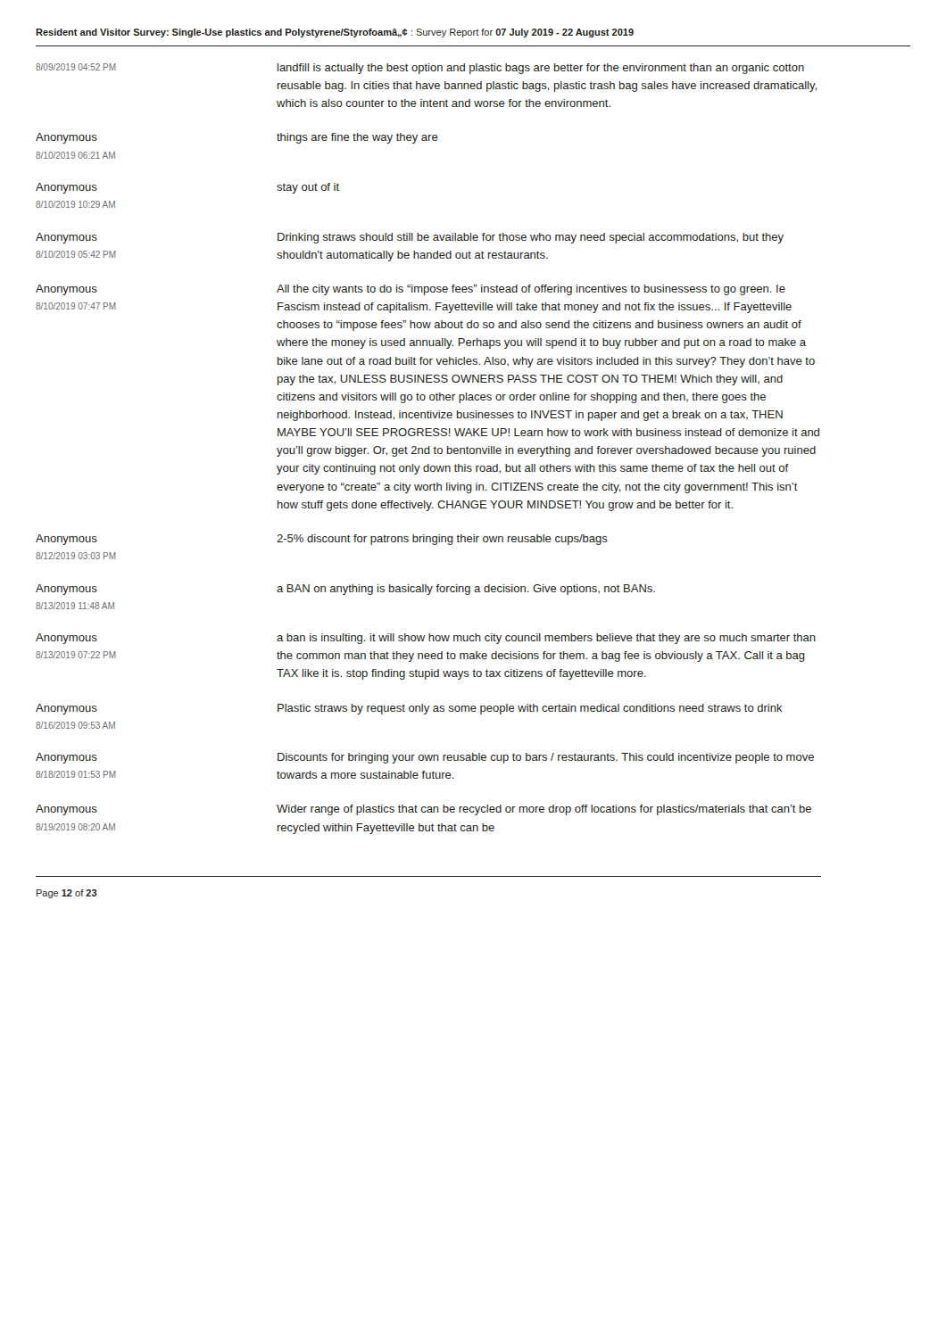Resident and Visitor Survey: Single-Use plastics and Polystyrene/Styrofoamâ„¢ : Survey Report for 07 July 2019 - 22 August 2019
| 8/09/2019 04:52 PM | landfill is actually the best option and plastic bags are better for the environment than an organic cotton reusable bag. In cities that have banned plastic bags, plastic trash bag sales have increased dramatically, which is also counter to the intent and worse for the environment. |
| Anonymous 8/10/2019 06:21 AM | things are fine the way they are |
| Anonymous 8/10/2019 10:29 AM | stay out of it |
| Anonymous 8/10/2019 05:42 PM | Drinking straws should still be available for those who may need special accommodations, but they shouldn't automatically be handed out at restaurants. |
| Anonymous 8/10/2019 07:47 PM | All the city wants to do is “impose fees” instead of offering incentives to businessess to go green. Ie Fascism instead of capitalism. Fayetteville will take that money and not fix the issues... If Fayetteville chooses to “impose fees” how about do so and also send the citizens and business owners an audit of where the money is used annually. Perhaps you will spend it to buy rubber and put on a road to make a bike lane out of a road built for vehicles. Also, why are visitors included in this survey? They don’t have to pay the tax, UNLESS BUSINESS OWNERS PASS THE COST ON TO THEM! Which they will, and citizens and visitors will go to other places or order online for shopping and then, there goes the neighborhood. Instead, incentivize businesses to INVEST in paper and get a break on a tax, THEN MAYBE YOU’ll SEE PROGRESS! WAKE UP! Learn how to work with business instead of demonize it and you’ll grow bigger. Or, get 2nd to bentonville in everything and forever overshadowed because you ruined your city continuing not only down this road, but all others with this same theme of tax the hell out of everyone to “create” a city worth living in. CITIZENS create the city, not the city government! This isn’t how stuff gets done effectively. CHANGE YOUR MINDSET! You grow and be better for it. |
| Anonymous 8/12/2019 03:03 PM | 2-5% discount for patrons bringing their own reusable cups/bags |
| Anonymous 8/13/2019 11:48 AM | a BAN on anything is basically forcing a decision. Give options, not BANs. |
| Anonymous 8/13/2019 07:22 PM | a ban is insulting. it will show how much city council members believe that they are so much smarter than the common man that they need to make decisions for them. a bag fee is obviously a TAX. Call it a bag TAX like it is. stop finding stupid ways to tax citizens of fayetteville more. |
| Anonymous 8/16/2019 09:53 AM | Plastic straws by request only as some people with certain medical conditions need straws to drink |
| Anonymous 8/18/2019 01:53 PM | Discounts for bringing your own reusable cup to bars / restaurants. This could incentivize people to move towards a more sustainable future. |
| Anonymous 8/19/2019 08:20 AM | Wider range of plastics that can be recycled or more drop off locations for plastics/materials that can’t be recycled within Fayetteville but that can be |
Page 12 of 23